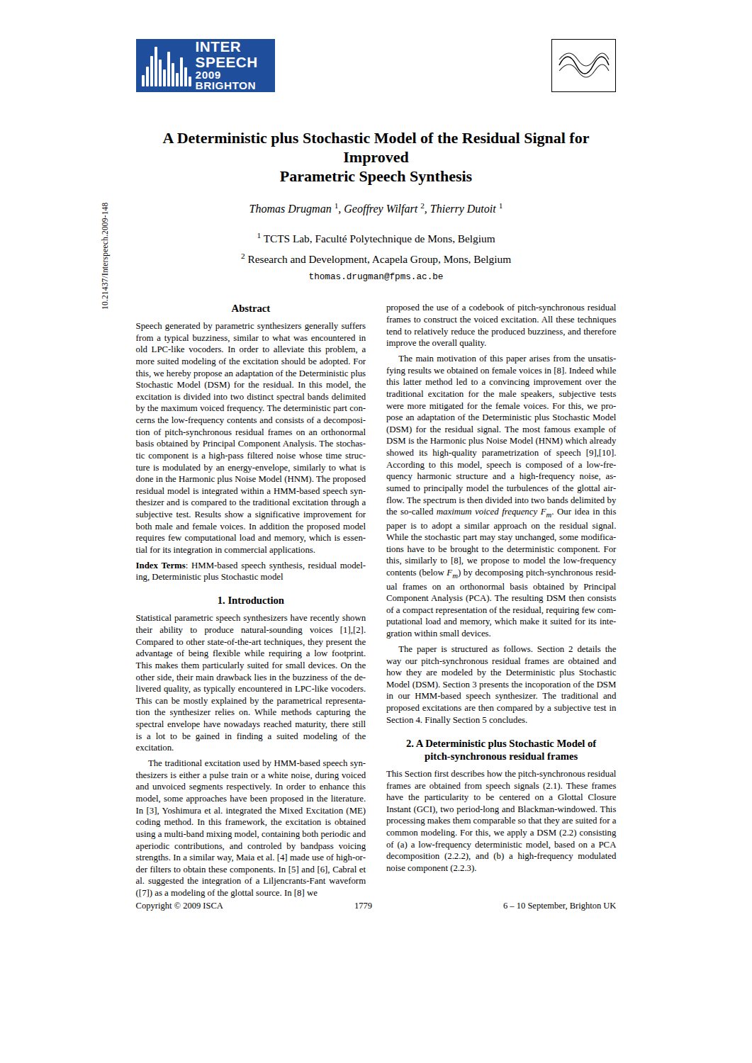INTER
SPEECH
2009 BRIGHTON
A Deterministic plus Stochastic Model of the Residual Signal for Improved
Parametric Speech Synthesis
Thomas Drugman 1, Geoffrey Wilfart 2, Thierry Dutoit 1
1 TCTS Lab, Faculté Polytechnique de Mons, Belgium
2 Research and Development, Acapela Group, Mons, Belgium
thomas.drugman@fpms.ac.be
Abstract
Speech generated by parametric synthesizers generally suffers from a typical buzziness, similar to what was encountered in old LPC-like vocoders. In order to alleviate this problem, a more suited modeling of the excitation should be adopted. For this, we hereby propose an adaptation of the Deterministic plus Stochastic Model (DSM) for the residual. In this model, the excitation is divided into two distinct spectral bands delimited by the maximum voiced frequency. The deterministic part concerns the low-frequency contents and consists of a decomposition of pitch-synchronous residual frames on an orthonormal basis obtained by Principal Component Analysis. The stochastic component is a high-pass filtered noise whose time structure is modulated by an energy-envelope, similarly to what is done in the Harmonic plus Noise Model (HNM). The proposed residual model is integrated within a HMM-based speech synthesizer and is compared to the traditional excitation through a subjective test. Results show a significative improvement for both male and female voices. In addition the proposed model requires few computational load and memory, which is essential for its integration in commercial applications.
Index Terms: HMM-based speech synthesis, residual modeling, Deterministic plus Stochastic model
1. Introduction
Statistical parametric speech synthesizers have recently shown their ability to produce natural-sounding voices [1],[2]. Compared to other state-of-the-art techniques, they present the advantage of being flexible while requiring a low footprint. This makes them particularly suited for small devices. On the other side, their main drawback lies in the buzziness of the delivered quality, as typically encountered in LPC-like vocoders. This can be mostly explained by the parametrical representation the synthesizer relies on. While methods capturing the spectral envelope have nowadays reached maturity, there still is a lot to be gained in finding a suited modeling of the excitation.
The traditional excitation used by HMM-based speech synthesizers is either a pulse train or a white noise, during voiced and unvoiced segments respectively. In order to enhance this model, some approaches have been proposed in the literature. In [3], Yoshimura et al. integrated the Mixed Excitation (ME) coding method. In this framework, the excitation is obtained using a multi-band mixing model, containing both periodic and aperiodic contributions, and controled by bandpass voicing strengths. In a similar way, Maia et al. [4] made use of high-order filters to obtain these components. In [5] and [6], Cabral et al. suggested the integration of a Liljencrants-Fant waveform ([7]) as a modeling of the glottal source. In [8] we
proposed the use of a codebook of pitch-synchronous residual frames to construct the voiced excitation. All these techniques tend to relatively reduce the produced buzziness, and therefore improve the overall quality.
The main motivation of this paper arises from the unsatisfying results we obtained on female voices in [8]. Indeed while this latter method led to a convincing improvement over the traditional excitation for the male speakers, subjective tests were more mitigated for the female voices. For this, we propose an adaptation of the Deterministic plus Stochastic Model (DSM) for the residual signal. The most famous example of DSM is the Harmonic plus Noise Model (HNM) which already showed its high-quality parametrization of speech [9],[10]. According to this model, speech is composed of a low-frequency harmonic structure and a high-frequency noise, assumed to principally model the turbulences of the glottal airflow. The spectrum is then divided into two bands delimited by the so-called maximum voiced frequency Fm. Our idea in this paper is to adopt a similar approach on the residual signal. While the stochastic part may stay unchanged, some modifications have to be brought to the deterministic component. For this, similarly to [8], we propose to model the low-frequency contents (below Fm) by decomposing pitch-synchronous residual frames on an orthonormal basis obtained by Principal Component Analysis (PCA). The resulting DSM then consists of a compact representation of the residual, requiring few computational load and memory, which make it suited for its integration within small devices.
The paper is structured as follows. Section 2 details the way our pitch-synchronous residual frames are obtained and how they are modeled by the Deterministic plus Stochastic Model (DSM). Section 3 presents the incoporation of the DSM in our HMM-based speech synthesizer. The traditional and proposed excitations are then compared by a subjective test in Section 4. Finally Section 5 concludes.
2. A Deterministic plus Stochastic Model of
pitch-synchronous residual frames
This Section first describes how the pitch-synchronous residual frames are obtained from speech signals (2.1). These frames have the particularity to be centered on a Glottal Closure Instant (GCI), two period-long and Blackman-windowed. This processing makes them comparable so that they are suited for a common modeling. For this, we apply a DSM (2.2) consisting of (a) a low-frequency deterministic model, based on a PCA decomposition (2.2.2), and (b) a high-frequency modulated noise component (2.2.3).
10.21437/Interspeech.2009-148
Copyright © 2009 ISCA
1779
6 – 10 September, Brighton UK